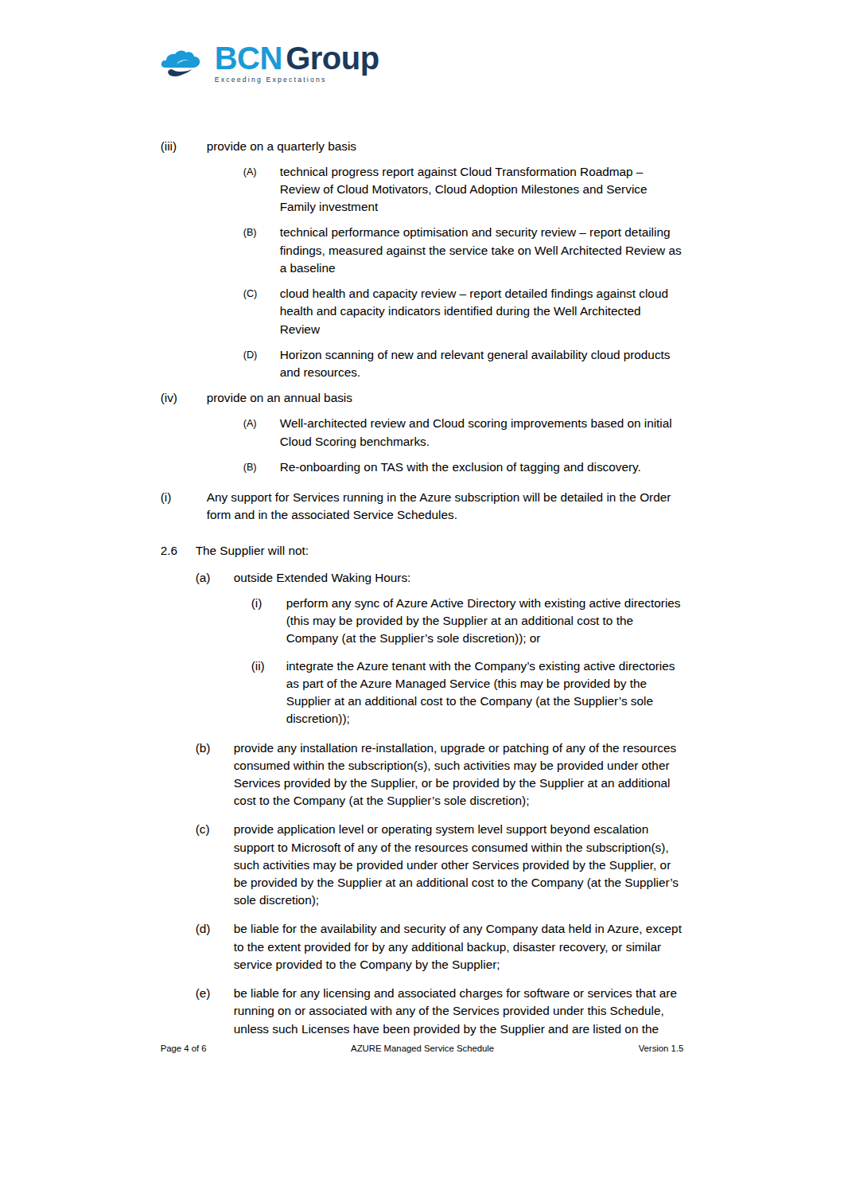BCN Group
Exceeding Expectations
(iii) provide on a quarterly basis
(A) technical progress report against Cloud Transformation Roadmap – Review of Cloud Motivators, Cloud Adoption Milestones and Service Family investment
(B) technical performance optimisation and security review – report detailing findings, measured against the service take on Well Architected Review as a baseline
(C) cloud health and capacity review – report detailed findings against cloud health and capacity indicators identified during the Well Architected Review
(D) Horizon scanning of new and relevant general availability cloud products and resources.
(iv) provide on an annual basis
(A) Well-architected review and Cloud scoring improvements based on initial Cloud Scoring benchmarks.
(B) Re-onboarding on TAS with the exclusion of tagging and discovery.
(i) Any support for Services running in the Azure subscription will be detailed in the Order form and in the associated Service Schedules.
2.6 The Supplier will not:
(a) outside Extended Waking Hours:
(i) perform any sync of Azure Active Directory with existing active directories (this may be provided by the Supplier at an additional cost to the Company (at the Supplier’s sole discretion)); or
(ii) integrate the Azure tenant with the Company’s existing active directories as part of the Azure Managed Service (this may be provided by the Supplier at an additional cost to the Company (at the Supplier’s sole discretion));
(b) provide any installation re-installation, upgrade or patching of any of the resources consumed within the subscription(s), such activities may be provided under other Services provided by the Supplier, or be provided by the Supplier at an additional cost to the Company (at the Supplier’s sole discretion);
(c) provide application level or operating system level support beyond escalation support to Microsoft of any of the resources consumed within the subscription(s), such activities may be provided under other Services provided by the Supplier, or be provided by the Supplier at an additional cost to the Company (at the Supplier’s sole discretion);
(d) be liable for the availability and security of any Company data held in Azure, except to the extent provided for by any additional backup, disaster recovery, or similar service provided to the Company by the Supplier;
(e) be liable for any licensing and associated charges for software or services that are running on or associated with any of the Services provided under this Schedule, unless such Licenses have been provided by the Supplier and are listed on the
Page 4 of 6
AZURE Managed Service Schedule
Version 1.5